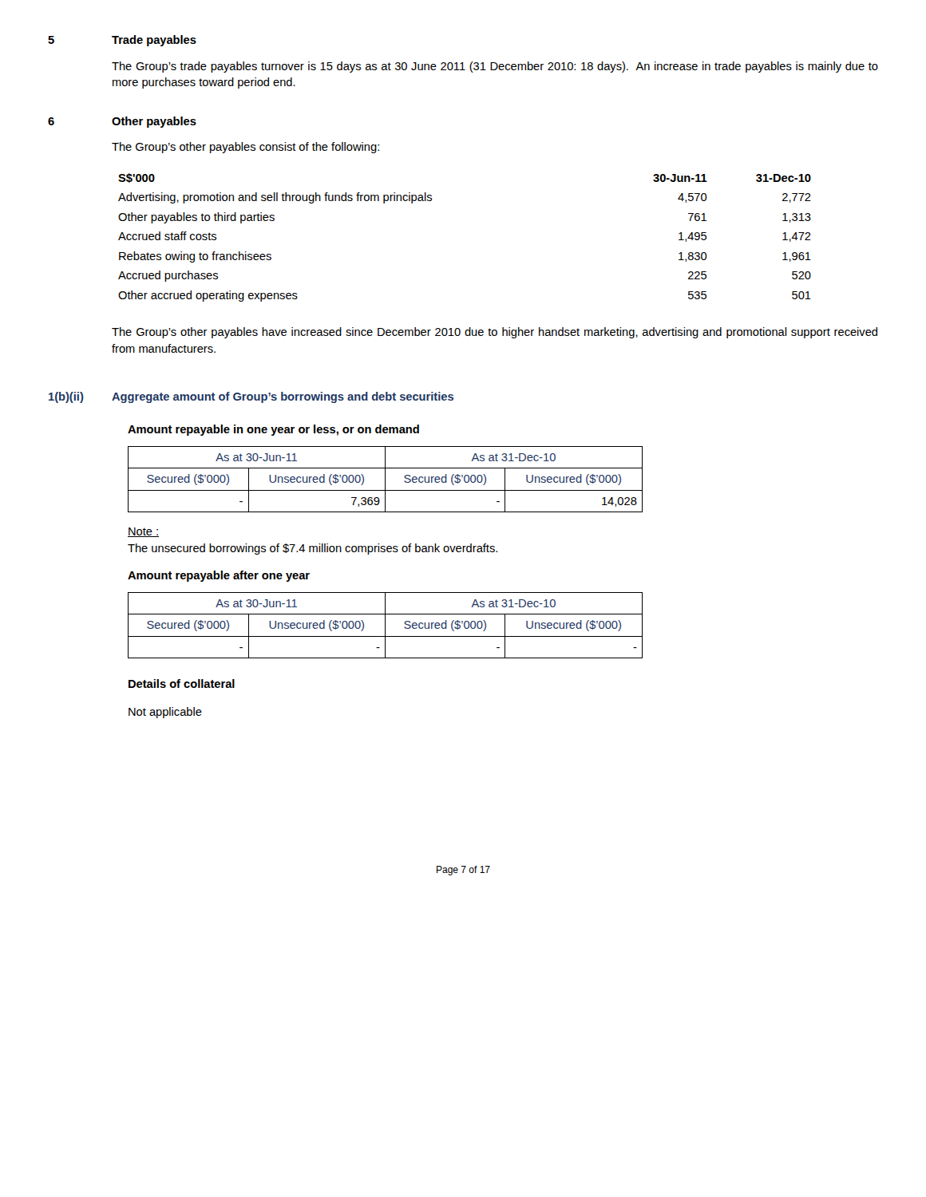5 Trade payables
The Group’s trade payables turnover is 15 days as at 30 June 2011 (31 December 2010: 18 days). An increase in trade payables is mainly due to more purchases toward period end.
6 Other payables
The Group’s other payables consist of the following:
| S$'000 | 30-Jun-11 | 31-Dec-10 |
| --- | --- | --- |
| Advertising, promotion and sell through funds from principals | 4,570 | 2,772 |
| Other payables to third parties | 761 | 1,313 |
| Accrued staff costs | 1,495 | 1,472 |
| Rebates owing to franchisees | 1,830 | 1,961 |
| Accrued purchases | 225 | 520 |
| Other accrued operating expenses | 535 | 501 |
The Group’s other payables have increased since December 2010 due to higher handset marketing, advertising and promotional support received from manufacturers.
1(b)(ii) Aggregate amount of Group’s borrowings and debt securities
Amount repayable in one year or less, or on demand
| As at 30-Jun-11 | As at 31-Dec-10 |
| Secured ($’000) | Unsecured ($’000) | Secured ($’000) | Unsecured ($’000) |
| - | 7,369 | - | 14,028 |
Note :
The unsecured borrowings of $7.4 million comprises of bank overdrafts.
Amount repayable after one year
| As at 30-Jun-11 | As at 31-Dec-10 |
| Secured ($’000) | Unsecured ($’000) | Secured ($’000) | Unsecured ($’000) |
| - | - | - | - |
Details of collateral
Not applicable
Page 7 of 17